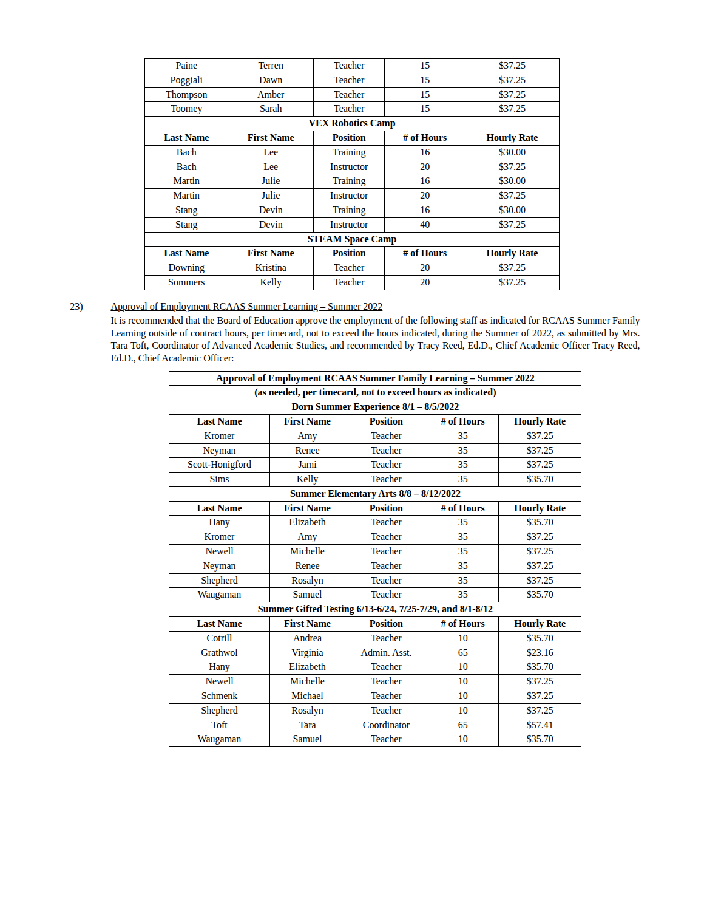| Paine | Terren | Teacher | 15 | $37.25 |
| Poggiali | Dawn | Teacher | 15 | $37.25 |
| Thompson | Amber | Teacher | 15 | $37.25 |
| Toomey | Sarah | Teacher | 15 | $37.25 |
| VEX Robotics Camp |
| Last Name | First Name | Position | # of Hours | Hourly Rate |
| Bach | Lee | Training | 16 | $30.00 |
| Bach | Lee | Instructor | 20 | $37.25 |
| Martin | Julie | Training | 16 | $30.00 |
| Martin | Julie | Instructor | 20 | $37.25 |
| Stang | Devin | Training | 16 | $30.00 |
| Stang | Devin | Instructor | 40 | $37.25 |
| STEAM Space Camp |
| Last Name | First Name | Position | # of Hours | Hourly Rate |
| Downing | Kristina | Teacher | 20 | $37.25 |
| Sommers | Kelly | Teacher | 20 | $37.25 |
23)
Approval of Employment RCAAS Summer Learning – Summer 2022
It is recommended that the Board of Education approve the employment of the following staff as indicated for RCAAS Summer Family Learning outside of contract hours, per timecard, not to exceed the hours indicated, during the Summer of 2022, as submitted by Mrs. Tara Toft, Coordinator of Advanced Academic Studies, and recommended by Tracy Reed, Ed.D., Chief Academic Officer Tracy Reed, Ed.D., Chief Academic Officer:
| Approval of Employment RCAAS Summer Family Learning – Summer 2022 |
| (as needed, per timecard, not to exceed hours as indicated) |
| Dorn Summer Experience 8/1 – 8/5/2022 |
| Last Name | First Name | Position | # of Hours | Hourly Rate |
| Kromer | Amy | Teacher | 35 | $37.25 |
| Neyman | Renee | Teacher | 35 | $37.25 |
| Scott-Honigford | Jami | Teacher | 35 | $37.25 |
| Sims | Kelly | Teacher | 35 | $35.70 |
| Summer Elementary Arts 8/8 – 8/12/2022 |
| Last Name | First Name | Position | # of Hours | Hourly Rate |
| Hany | Elizabeth | Teacher | 35 | $35.70 |
| Kromer | Amy | Teacher | 35 | $37.25 |
| Newell | Michelle | Teacher | 35 | $37.25 |
| Neyman | Renee | Teacher | 35 | $37.25 |
| Shepherd | Rosalyn | Teacher | 35 | $37.25 |
| Waugaman | Samuel | Teacher | 35 | $35.70 |
| Summer Gifted Testing 6/13-6/24, 7/25-7/29, and 8/1-8/12 |
| Last Name | First Name | Position | # of Hours | Hourly Rate |
| Cotrill | Andrea | Teacher | 10 | $35.70 |
| Grathwol | Virginia | Admin. Asst. | 65 | $23.16 |
| Hany | Elizabeth | Teacher | 10 | $35.70 |
| Newell | Michelle | Teacher | 10 | $37.25 |
| Schmenk | Michael | Teacher | 10 | $37.25 |
| Shepherd | Rosalyn | Teacher | 10 | $37.25 |
| Toft | Tara | Coordinator | 65 | $57.41 |
| Waugaman | Samuel | Teacher | 10 | $35.70 |